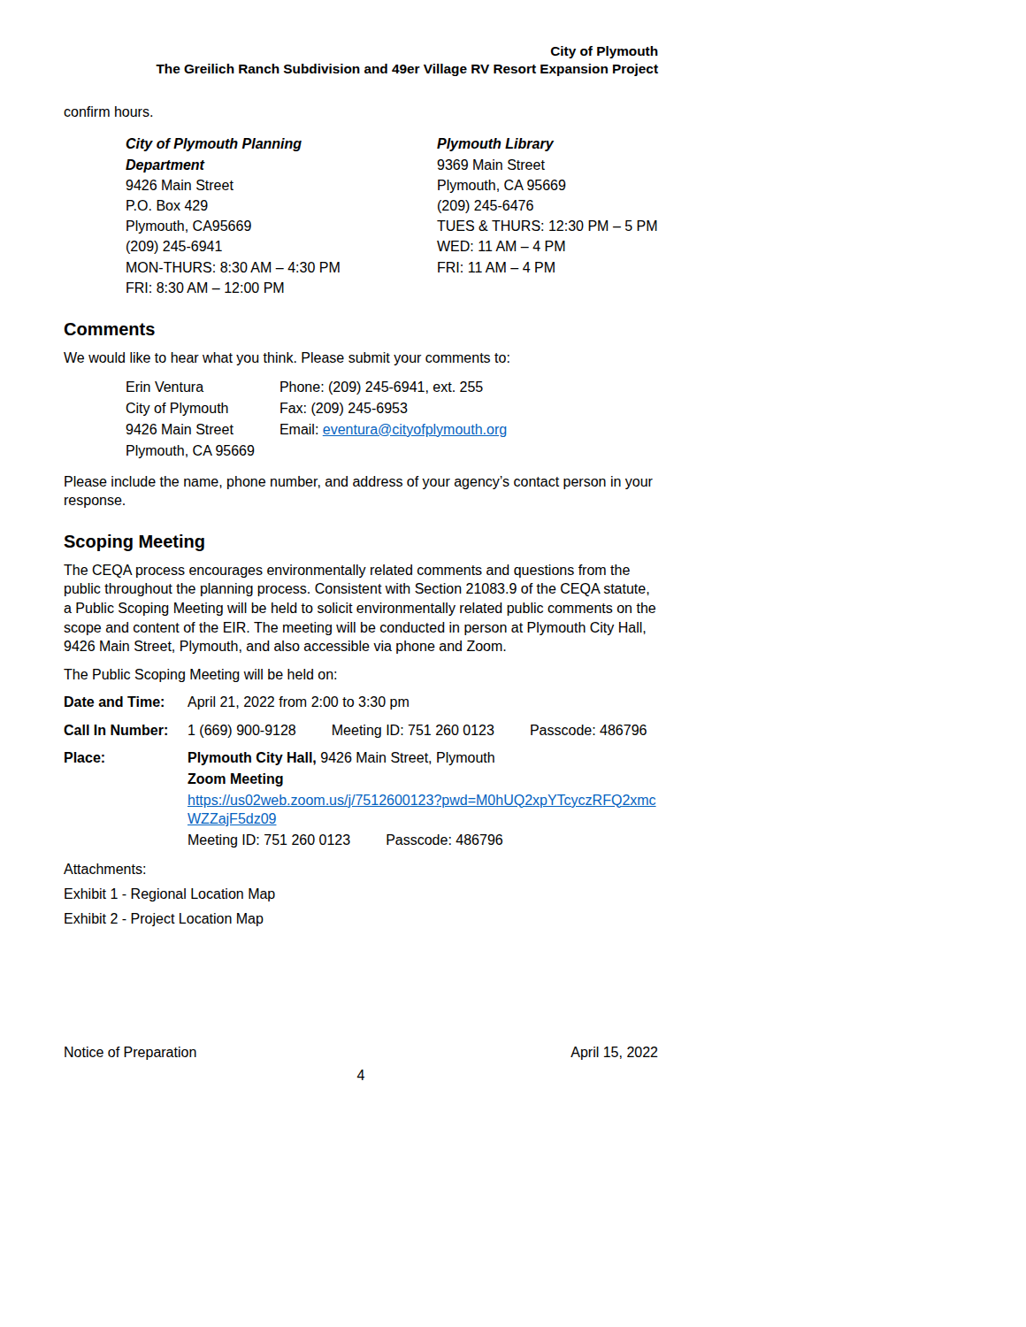City of Plymouth
The Greilich Ranch Subdivision and 49er Village RV Resort Expansion Project
confirm hours.
City of Plymouth Planning Department
9426 Main Street
P.O. Box 429
Plymouth, CA95669
(209) 245-6941
MON-THURS: 8:30 AM – 4:30 PM
FRI: 8:30 AM – 12:00 PM
Plymouth Library
9369 Main Street
Plymouth, CA 95669
(209) 245-6476
TUES & THURS: 12:30 PM – 5 PM
WED: 11 AM – 4 PM
FRI: 11 AM – 4 PM
Comments
We would like to hear what you think. Please submit your comments to:
| Erin Ventura | Phone: (209) 245-6941, ext. 255 |
| City of Plymouth | Fax: (209) 245-6953 |
| 9426 Main Street | Email: eventura@cityofplymouth.org |
| Plymouth, CA 95669 | |
Please include the name, phone number, and address of your agency’s contact person in your response.
Scoping Meeting
The CEQA process encourages environmentally related comments and questions from the public throughout the planning process. Consistent with Section 21083.9 of the CEQA statute, a Public Scoping Meeting will be held to solicit environmentally related public comments on the scope and content of the EIR. The meeting will be conducted in person at Plymouth City Hall, 9426 Main Street, Plymouth, and also accessible via phone and Zoom.
The Public Scoping Meeting will be held on:
Date and Time:
April 21, 2022 from 2:00 to 3:30 pm
Call In Number:
1 (669) 900-9128 Meeting ID: 751 260 0123 Passcode: 486796
Place:
Plymouth City Hall, 9426 Main Street, Plymouth
Zoom Meeting
https://us02web.zoom.us/j/7512600123?pwd=M0hUQ2xpYTcyczRFQ2xmcWZZajF5dz09
Meeting ID: 751 260 0123 Passcode: 486796
Attachments:
Exhibit 1 - Regional Location Map
Exhibit 2 - Project Location Map
Notice of Preparation April 15, 2022
4